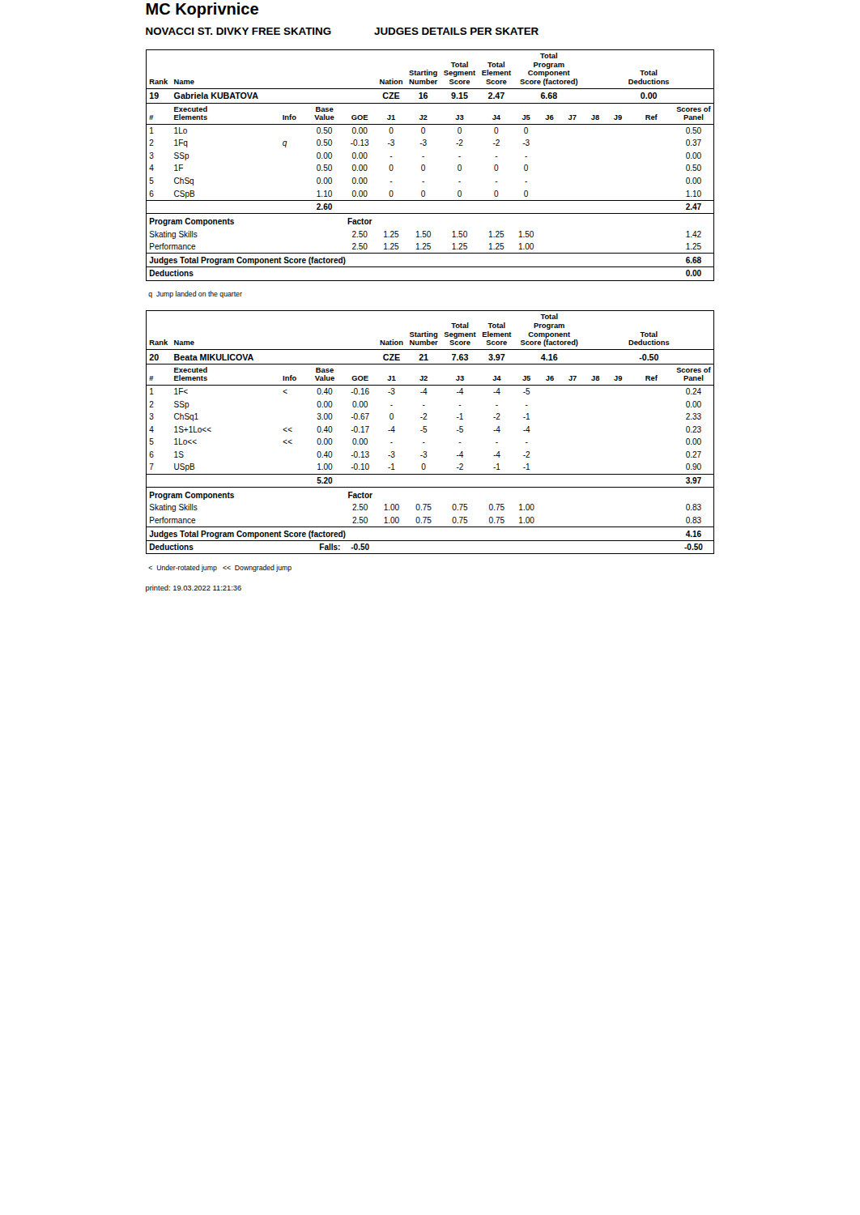MC Koprivnice
NOVACCI ST. DIVKY FREE SKATING JUDGES DETAILS PER SKATER
| Rank | Name | | | | Nation | Starting Number | Total Segment Score | Total Element Score | Total Program Component Score (factored) | Total Deductions |
| --- | --- | --- | --- | --- | --- | --- | --- | --- | --- | --- |
| 19 | Gabriela KUBATOVA | CZE | 16 | 9.15 | 2.47 | 6.68 | 0.00 |
| # | Executed Elements | Info | Base Value | GOE | J1 | J2 | J3 | J4 | J5 | J6 | J7 | J8 | J9 | Ref | Scores of Panel |
| 1 | 1Lo | | 0.50 | 0.00 | 0 | 0 | 0 | 0 | 0 | | | | | | 0.50 |
| 2 | 1Fq | q | 0.50 | -0.13 | -3 | -3 | -2 | -2 | -3 | | | | | | 0.37 |
| 3 | SSp | | 0.00 | 0.00 | - | - | - | - | - | | | | | | 0.00 |
| 4 | 1F | | 0.50 | 0.00 | 0 | 0 | 0 | 0 | 0 | | | | | | 0.50 |
| 5 | ChSq | | 0.00 | 0.00 | - | - | - | - | - | | | | | | 0.00 |
| 6 | CSpB | | 1.10 | 0.00 | 0 | 0 | 0 | 0 | 0 | | | | | | 1.10 |
| | | | 2.60 | | | | | | | | | | | | 2.47 |
| Program Components | | Factor | |
| Skating Skills | | 2.50 | 1.25 | 1.50 | 1.50 | 1.25 | 1.50 | | | | | | 1.42 |
| Performance | | 2.50 | 1.25 | 1.25 | 1.25 | 1.25 | 1.00 | | | | | | 1.25 |
| Judges Total Program Component Score (factored) | | 6.68 |
| Deductions | | 0.00 |
q Jump landed on the quarter
| Rank | Name | | | | Nation | Starting Number | Total Segment Score | Total Element Score | Total Program Component Score (factored) | Total Deductions |
| --- | --- | --- | --- | --- | --- | --- | --- | --- | --- | --- |
| 20 | Beata MIKULICOVA | CZE | 21 | 7.63 | 3.97 | 4.16 | -0.50 |
| # | Executed Elements | Info | Base Value | GOE | J1 | J2 | J3 | J4 | J5 | J6 | J7 | J8 | J9 | Ref | Scores of Panel |
| 1 | 1F< | < | 0.40 | -0.16 | -3 | -4 | -4 | -4 | -5 | | | | | | 0.24 |
| 2 | SSp | | 0.00 | 0.00 | - | - | - | - | - | | | | | | 0.00 |
| 3 | ChSq1 | | 3.00 | -0.67 | 0 | -2 | -1 | -2 | -1 | | | | | | 2.33 |
| 4 | 1S+1Lo<< | << | 0.40 | -0.17 | -4 | -5 | -5 | -4 | -4 | | | | | | 0.23 |
| 5 | 1Lo<< | << | 0.00 | 0.00 | - | - | - | - | - | | | | | | 0.00 |
| 6 | 1S | | 0.40 | -0.13 | -3 | -3 | -4 | -4 | -2 | | | | | | 0.27 |
| 7 | USpB | | 1.00 | -0.10 | -1 | 0 | -2 | -1 | -1 | | | | | | 0.90 |
| | | | 5.20 | | | | | | | | | | | | 3.97 |
| Program Components | | Factor | |
| Skating Skills | | 2.50 | 1.00 | 0.75 | 0.75 | 0.75 | 1.00 | | | | | | 0.83 |
| Performance | | 2.50 | 1.00 | 0.75 | 0.75 | 0.75 | 1.00 | | | | | | 0.83 |
| Judges Total Program Component Score (factored) | | 4.16 |
| Deductions | Falls: | -0.50 | | | -0.50 |
< Under-rotated jump << Downgraded jump
printed: 19.03.2022 11:21:36